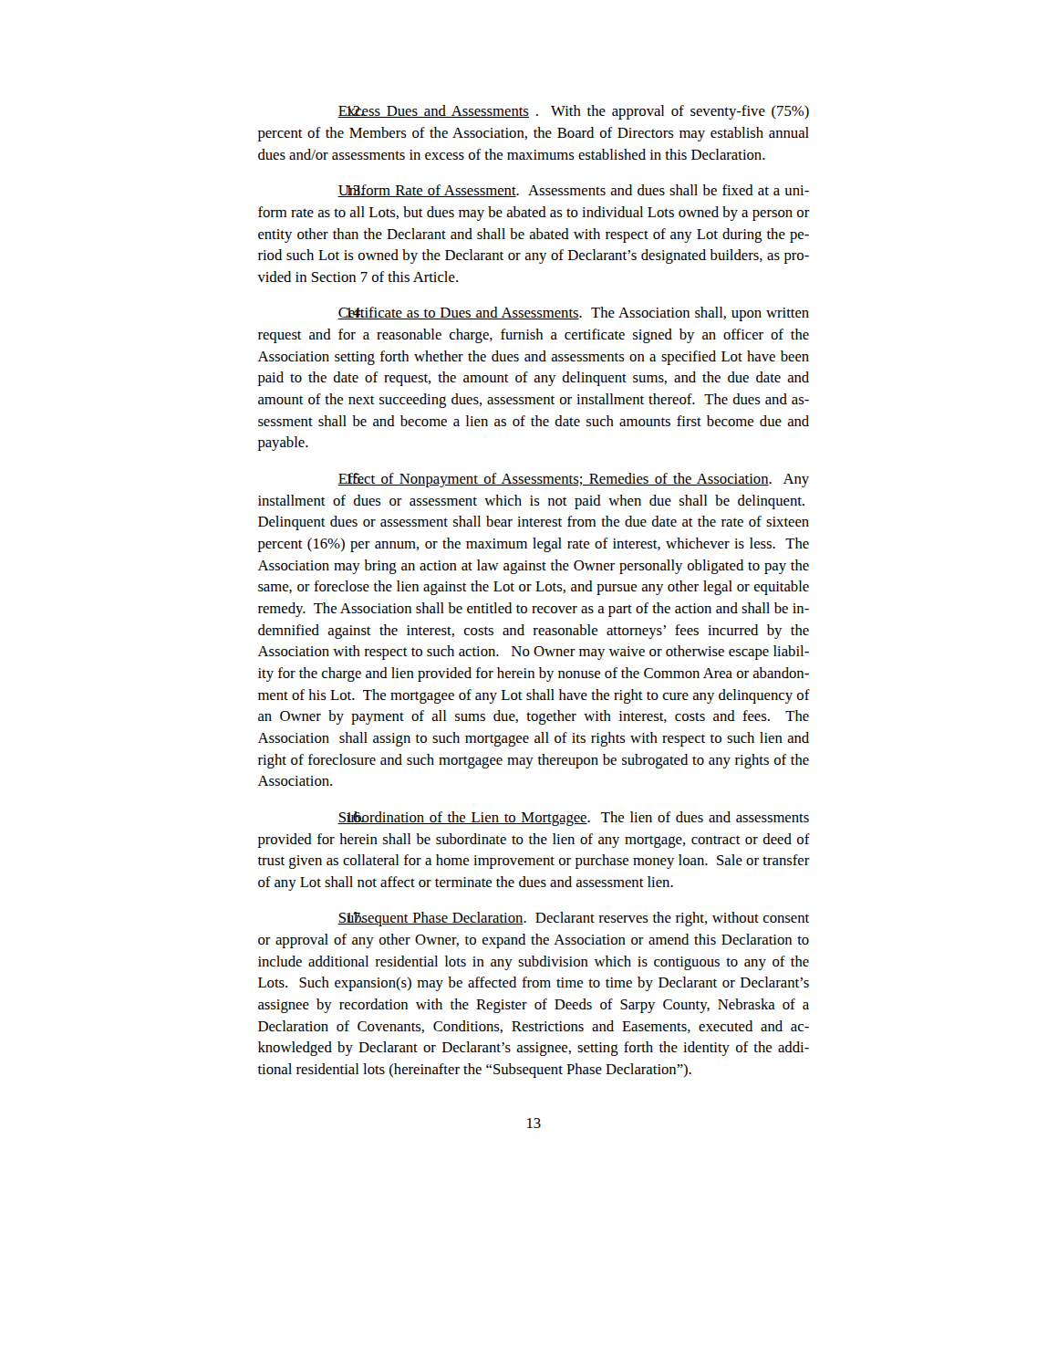12. Excess Dues and Assessments . With the approval of seventy-five (75%) percent of the Members of the Association, the Board of Directors may establish annual dues and/or assessments in excess of the maximums established in this Declaration.
13. Uniform Rate of Assessment. Assessments and dues shall be fixed at a uniform rate as to all Lots, but dues may be abated as to individual Lots owned by a person or entity other than the Declarant and shall be abated with respect of any Lot during the period such Lot is owned by the Declarant or any of Declarant’s designated builders, as provided in Section 7 of this Article.
14. Certificate as to Dues and Assessments. The Association shall, upon written request and for a reasonable charge, furnish a certificate signed by an officer of the Association setting forth whether the dues and assessments on a specified Lot have been paid to the date of request, the amount of any delinquent sums, and the due date and amount of the next succeeding dues, assessment or installment thereof. The dues and assessment shall be and become a lien as of the date such amounts first become due and payable.
15. Effect of Nonpayment of Assessments; Remedies of the Association. Any installment of dues or assessment which is not paid when due shall be delinquent. Delinquent dues or assessment shall bear interest from the due date at the rate of sixteen percent (16%) per annum, or the maximum legal rate of interest, whichever is less. The Association may bring an action at law against the Owner personally obligated to pay the same, or foreclose the lien against the Lot or Lots, and pursue any other legal or equitable remedy. The Association shall be entitled to recover as a part of the action and shall be indemnified against the interest, costs and reasonable attorneys’ fees incurred by the Association with respect to such action. No Owner may waive or otherwise escape liability for the charge and lien provided for herein by nonuse of the Common Area or abandonment of his Lot. The mortgagee of any Lot shall have the right to cure any delinquency of an Owner by payment of all sums due, together with interest, costs and fees. The Association shall assign to such mortgagee all of its rights with respect to such lien and right of foreclosure and such mortgagee may thereupon be subrogated to any rights of the Association.
16. Subordination of the Lien to Mortgagee. The lien of dues and assessments provided for herein shall be subordinate to the lien of any mortgage, contract or deed of trust given as collateral for a home improvement or purchase money loan. Sale or transfer of any Lot shall not affect or terminate the dues and assessment lien.
17. Subsequent Phase Declaration. Declarant reserves the right, without consent or approval of any other Owner, to expand the Association or amend this Declaration to include additional residential lots in any subdivision which is contiguous to any of the Lots. Such expansion(s) may be affected from time to time by Declarant or Declarant’s assignee by recordation with the Register of Deeds of Sarpy County, Nebraska of a Declaration of Covenants, Conditions, Restrictions and Easements, executed and acknowledged by Declarant or Declarant’s assignee, setting forth the identity of the additional residential lots (hereinafter the “Subsequent Phase Declaration”).
13